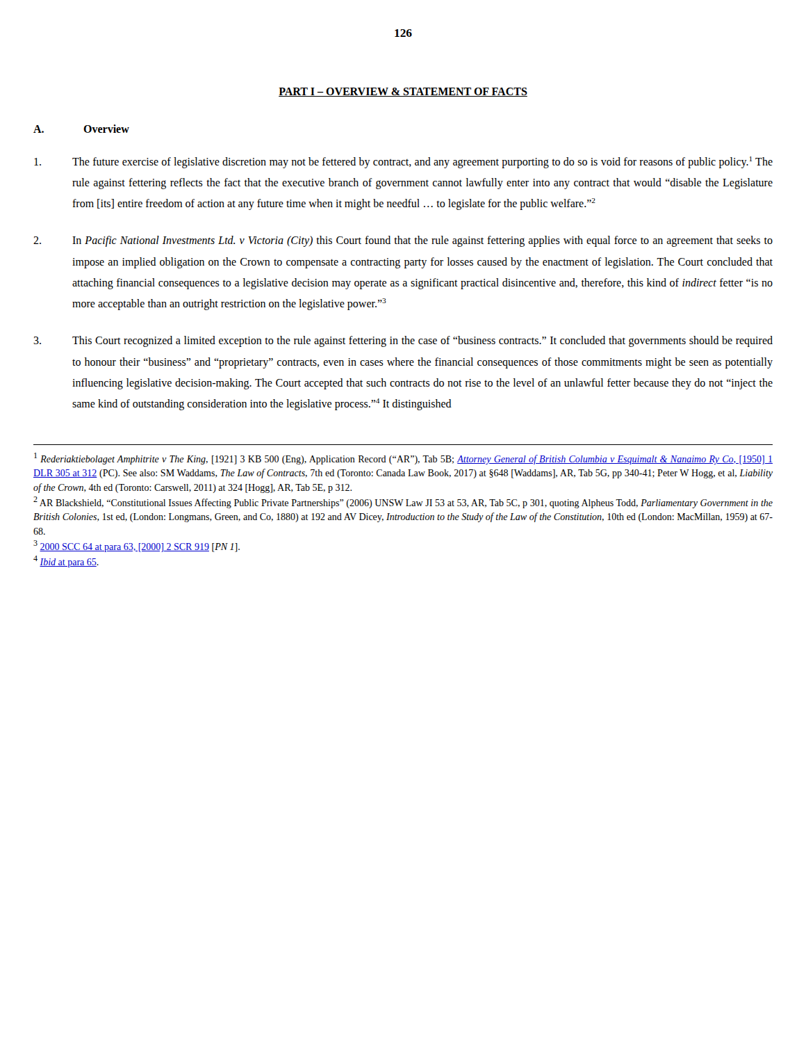126
PART I – OVERVIEW & STATEMENT OF FACTS
A. Overview
1. The future exercise of legislative discretion may not be fettered by contract, and any agreement purporting to do so is void for reasons of public policy.1 The rule against fettering reflects the fact that the executive branch of government cannot lawfully enter into any contract that would “disable the Legislature from [its] entire freedom of action at any future time when it might be needful … to legislate for the public welfare.”2
2. In Pacific National Investments Ltd. v Victoria (City) this Court found that the rule against fettering applies with equal force to an agreement that seeks to impose an implied obligation on the Crown to compensate a contracting party for losses caused by the enactment of legislation. The Court concluded that attaching financial consequences to a legislative decision may operate as a significant practical disincentive and, therefore, this kind of indirect fetter “is no more acceptable than an outright restriction on the legislative power.”3
3. This Court recognized a limited exception to the rule against fettering in the case of “business contracts.” It concluded that governments should be required to honour their “business” and “proprietary” contracts, even in cases where the financial consequences of those commitments might be seen as potentially influencing legislative decision-making. The Court accepted that such contracts do not rise to the level of an unlawful fetter because they do not “inject the same kind of outstanding consideration into the legislative process.”4 It distinguished
1 Rederiaktiebolaget Amphitrite v The King, [1921] 3 KB 500 (Eng), Application Record (“AR”), Tab 5B; Attorney General of British Columbia v Esquimalt & Nanaimo Ry Co, [1950] 1 DLR 305 at 312 (PC). See also: SM Waddams, The Law of Contracts, 7th ed (Toronto: Canada Law Book, 2017) at §648 [Waddams], AR, Tab 5G, pp 340-41; Peter W Hogg, et al, Liability of the Crown, 4th ed (Toronto: Carswell, 2011) at 324 [Hogg], AR, Tab 5E, p 312.
2 AR Blackshield, “Constitutional Issues Affecting Public Private Partnerships” (2006) UNSW Law JI 53 at 53, AR, Tab 5C, p 301, quoting Alpheus Todd, Parliamentary Government in the British Colonies, 1st ed, (London: Longmans, Green, and Co, 1880) at 192 and AV Dicey, Introduction to the Study of the Law of the Constitution, 10th ed (London: MacMillan, 1959) at 67-68.
3 2000 SCC 64 at para 63, [2000] 2 SCR 919 [PN 1].
4 Ibid at para 65.